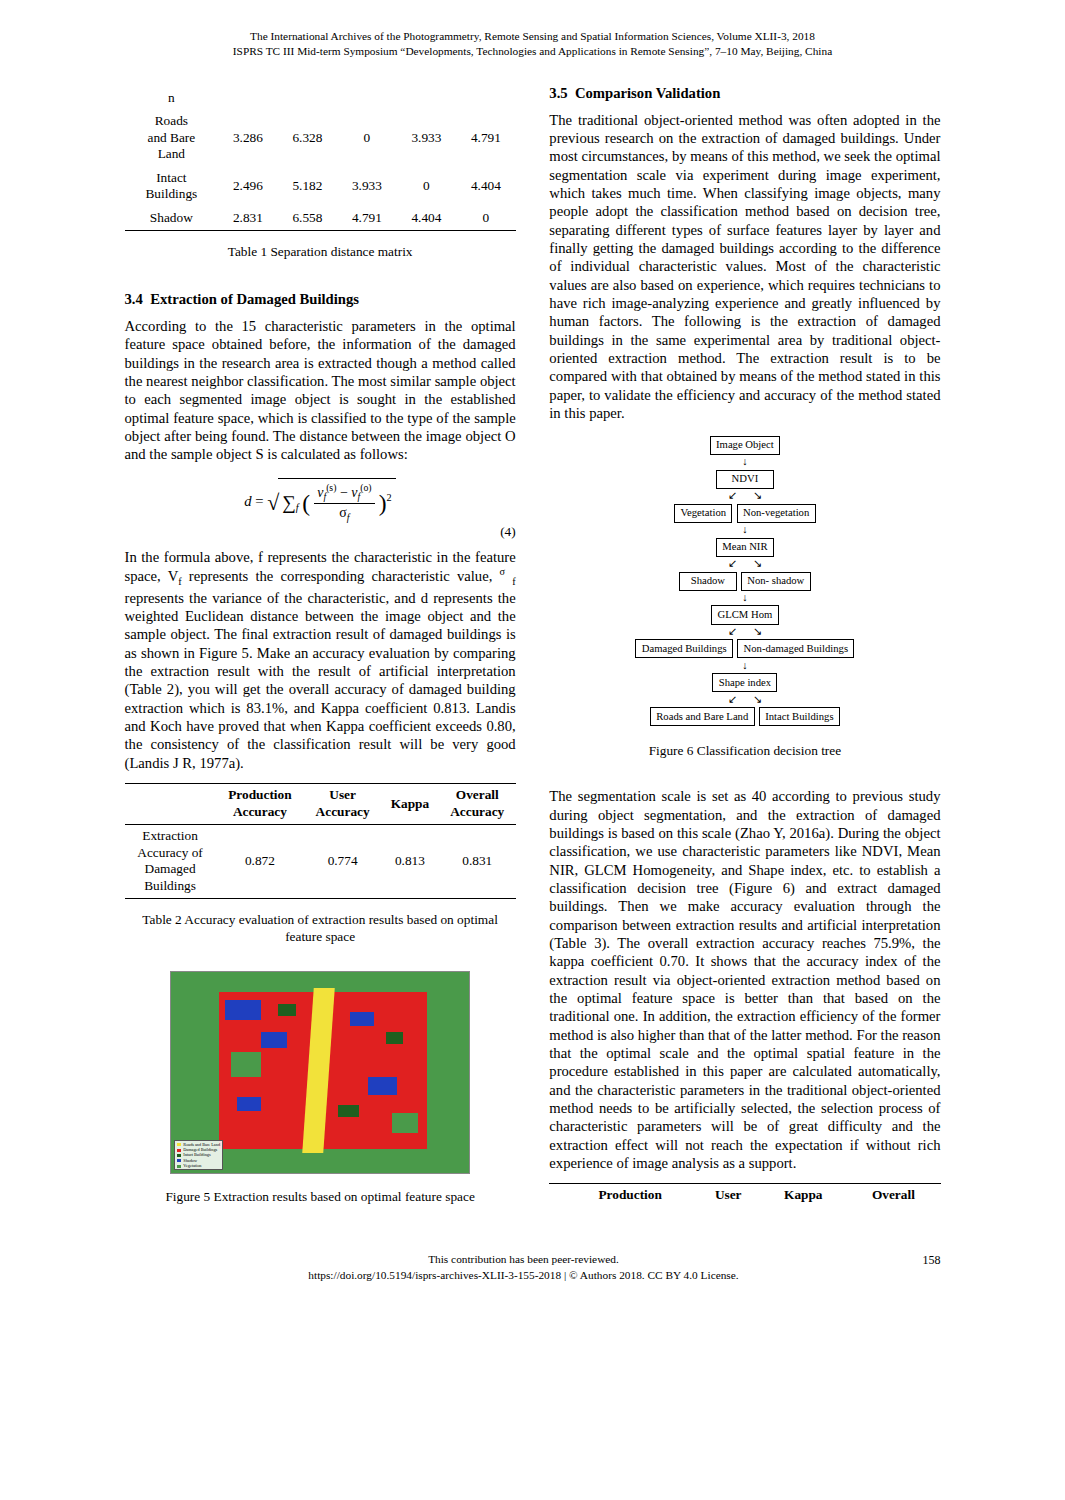The International Archives of the Photogrammetry, Remote Sensing and Spatial Information Sciences, Volume XLII-3, 2018
ISPRS TC III Mid-term Symposium “Developments, Technologies and Applications in Remote Sensing”, 7–10 May, Beijing, China
| n | | | | | |
| Roads and Bare Land | 3.286 | 6.328 | 0 | 3.933 | 4.791 |
| Intact Buildings | 2.496 | 5.182 | 3.933 | 0 | 4.404 |
| Shadow | 2.831 | 6.558 | 4.791 | 4.404 | 0 |
Table 1 Separation distance matrix
3.4 Extraction of Damaged Buildings
According to the 15 characteristic parameters in the optimal feature space obtained before, the information of the damaged buildings in the research area is extracted though a method called the nearest neighbor classification. The most similar sample object to each segmented image object is sought in the established optimal feature space, which is classified to the type of the sample object after being found. The distance between the image object O and the sample object S is calculated as follows:
d = √ ∑f ( vf(s) − vf(o) σf )2 (4)
In the formula above, f represents the characteristic in the feature space, Vf represents the corresponding characteristic value, σ f represents the variance of the characteristic, and d represents the weighted Euclidean distance between the image object and the sample object. The final extraction result of damaged buildings is as shown in Figure 5. Make an accuracy evaluation by comparing the extraction result with the result of artificial interpretation (Table 2), you will get the overall accuracy of damaged building extraction which is 83.1%, and Kappa coefficient 0.813. Landis and Koch have proved that when Kappa coefficient exceeds 0.80, the consistency of the classification result will be very good (Landis J R, 1977a).
| | Production Accuracy | User Accuracy | Kappa | Overall Accuracy |
| --- | --- | --- | --- | --- |
| Extraction Accuracy of Damaged Buildings | 0.872 | 0.774 | 0.813 | 0.831 |
Table 2 Accuracy evaluation of extraction results based on optimal feature space
Roads and Bare Land
Damaged Buildings
Intact Buildings
Shadow
Vegetation
Figure 5 Extraction results based on optimal feature space
3.5 Comparison Validation
The traditional object-oriented method was often adopted in the previous research on the extraction of damaged buildings. Under most circumstances, by means of this method, we seek the optimal segmentation scale via experiment during image experiment, which takes much time. When classifying image objects, many people adopt the classification method based on decision tree, separating different types of surface features layer by layer and finally getting the damaged buildings according to the difference of individual characteristic values. Most of the characteristic values are also based on experience, which requires technicians to have rich image-analyzing experience and greatly influenced by human factors. The following is the extraction of damaged buildings in the same experimental area by traditional object-oriented extraction method. The extraction result is to be compared with that obtained by means of the method stated in this paper, to validate the efficiency and accuracy of the method stated in this paper.
Image Object ↓ NDVI ↙ ↘ Vegetation Non-vegetation ↓ Mean NIR ↙ ↘ Shadow Non- shadow ↓ GLCM Hom ↙ ↘ Damaged Buildings Non-damaged Buildings ↓ Shape index ↙ ↘ Roads and Bare Land Intact Buildings
Figure 6 Classification decision tree
The segmentation scale is set as 40 according to previous study during object segmentation, and the extraction of damaged buildings is based on this scale (Zhao Y, 2016a). During the object classification, we use characteristic parameters like NDVI, Mean NIR, GLCM Homogeneity, and Shape index, etc. to establish a classification decision tree (Figure 6) and extract damaged buildings. Then we make accuracy evaluation through the comparison between extraction results and artificial interpretation (Table 3). The overall extraction accuracy reaches 75.9%, the kappa coefficient 0.70. It shows that the accuracy index of the extraction result via object-oriented extraction method based on the optimal feature space is better than that based on the traditional one. In addition, the extraction efficiency of the former method is also higher than that of the latter method. For the reason that the optimal scale and the optimal spatial feature in the procedure established in this paper are calculated automatically, and the characteristic parameters in the traditional object-oriented method needs to be artificially selected, the selection process of characteristic parameters will be of great difficulty and the extraction effect will not reach the expectation if without rich experience of image analysis as a support.
| | Production | User | Kappa | Overall |
| --- | --- | --- | --- | --- |
158 This contribution has been peer-reviewed.
https://doi.org/10.5194/isprs-archives-XLII-3-155-2018 | © Authors 2018. CC BY 4.0 License.